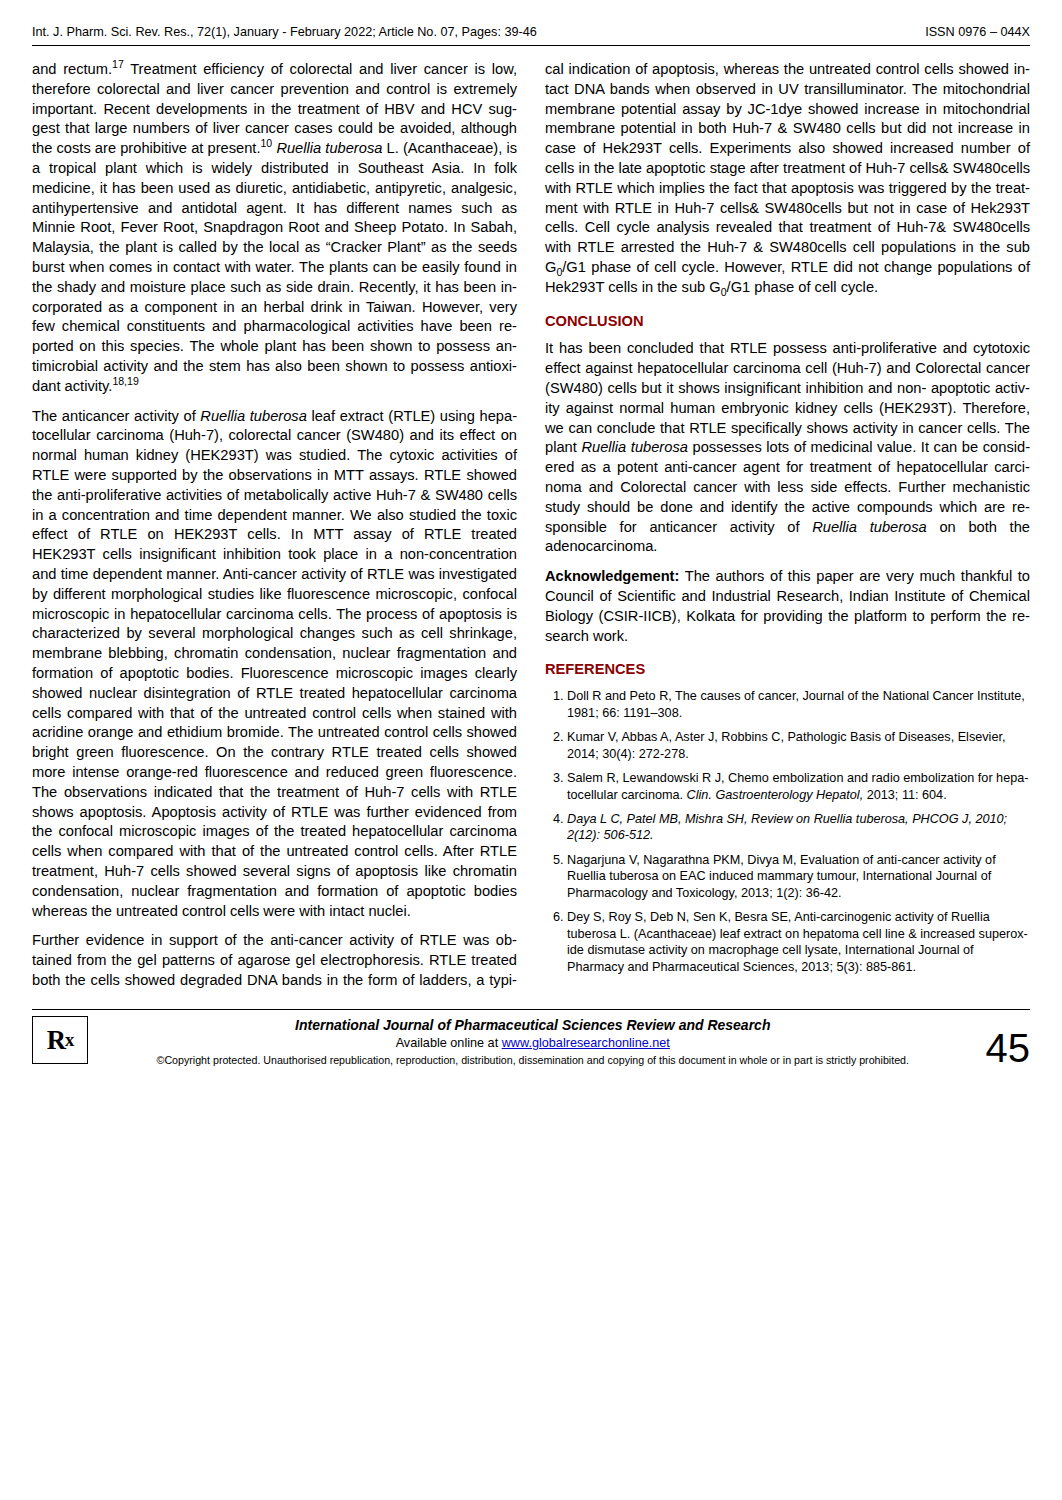Int. J. Pharm. Sci. Rev. Res., 72(1), January - February 2022; Article No. 07, Pages: 39-46
ISSN 0976 – 044X
and rectum.17 Treatment efficiency of colorectal and liver cancer is low, therefore colorectal and liver cancer prevention and control is extremely important. Recent developments in the treatment of HBV and HCV suggest that large numbers of liver cancer cases could be avoided, although the costs are prohibitive at present.10 Ruellia tuberosa L. (Acanthaceae), is a tropical plant which is widely distributed in Southeast Asia. In folk medicine, it has been used as diuretic, antidiabetic, antipyretic, analgesic, antihypertensive and antidotal agent. It has different names such as Minnie Root, Fever Root, Snapdragon Root and Sheep Potato. In Sabah, Malaysia, the plant is called by the local as “Cracker Plant” as the seeds burst when comes in contact with water. The plants can be easily found in the shady and moisture place such as side drain. Recently, it has been incorporated as a component in an herbal drink in Taiwan. However, very few chemical constituents and pharmacological activities have been reported on this species. The whole plant has been shown to possess antimicrobial activity and the stem has also been shown to possess antioxidant activity.18,19
The anticancer activity of Ruellia tuberosa leaf extract (RTLE) using hepatocellular carcinoma (Huh-7), colorectal cancer (SW480) and its effect on normal human kidney (HEK293T) was studied. The cytoxic activities of RTLE were supported by the observations in MTT assays. RTLE showed the anti-proliferative activities of metabolically active Huh-7 & SW480 cells in a concentration and time dependent manner. We also studied the toxic effect of RTLE on HEK293T cells. In MTT assay of RTLE treated HEK293T cells insignificant inhibition took place in a non-concentration and time dependent manner. Anti-cancer activity of RTLE was investigated by different morphological studies like fluorescence microscopic, confocal microscopic in hepatocellular carcinoma cells. The process of apoptosis is characterized by several morphological changes such as cell shrinkage, membrane blebbing, chromatin condensation, nuclear fragmentation and formation of apoptotic bodies. Fluorescence microscopic images clearly showed nuclear disintegration of RTLE treated hepatocellular carcinoma cells compared with that of the untreated control cells when stained with acridine orange and ethidium bromide. The untreated control cells showed bright green fluorescence. On the contrary RTLE treated cells showed more intense orange-red fluorescence and reduced green fluorescence. The observations indicated that the treatment of Huh-7 cells with RTLE shows apoptosis. Apoptosis activity of RTLE was further evidenced from the confocal microscopic images of the treated hepatocellular carcinoma cells when compared with that of the untreated control cells. After RTLE treatment, Huh-7 cells showed several signs of apoptosis like chromatin condensation, nuclear fragmentation and formation of apoptotic bodies whereas the untreated control cells were with intact nuclei.
Further evidence in support of the anti-cancer activity of RTLE was obtained from the gel patterns of agarose gel electrophoresis. RTLE treated both the cells showed degraded DNA bands in the form of ladders, a typical indication of apoptosis, whereas the untreated control cells showed intact DNA bands when observed in UV transilluminator. The mitochondrial membrane potential assay by JC-1dye showed increase in mitochondrial membrane potential in both Huh-7 & SW480 cells but did not increase in case of Hek293T cells. Experiments also showed increased number of cells in the late apoptotic stage after treatment of Huh-7 cells& SW480cells with RTLE which implies the fact that apoptosis was triggered by the treatment with RTLE in Huh-7 cells& SW480cells but not in case of Hek293T cells. Cell cycle analysis revealed that treatment of Huh-7& SW480cells with RTLE arrested the Huh-7 & SW480cells cell populations in the sub G0/G1 phase of cell cycle. However, RTLE did not change populations of Hek293T cells in the sub G0/G1 phase of cell cycle.
Conclusion
It has been concluded that RTLE possess anti-proliferative and cytotoxic effect against hepatocellular carcinoma cell (Huh-7) and Colorectal cancer (SW480) cells but it shows insignificant inhibition and non- apoptotic activity against normal human embryonic kidney cells (HEK293T). Therefore, we can conclude that RTLE specifically shows activity in cancer cells. The plant Ruellia tuberosa possesses lots of medicinal value. It can be considered as a potent anti-cancer agent for treatment of hepatocellular carcinoma and Colorectal cancer with less side effects. Further mechanistic study should be done and identify the active compounds which are responsible for anticancer activity of Ruellia tuberosa on both the adenocarcinoma.
Acknowledgement: The authors of this paper are very much thankful to Council of Scientific and Industrial Research, Indian Institute of Chemical Biology (CSIR-IICB), Kolkata for providing the platform to perform the research work.
References
Doll R and Peto R, The causes of cancer, Journal of the National Cancer Institute, 1981; 66: 1191–308.
Kumar V, Abbas A, Aster J, Robbins C, Pathologic Basis of Diseases, Elsevier, 2014; 30(4): 272-278.
Salem R, Lewandowski R J, Chemo embolization and radio embolization for hepatocellular carcinoma. Clin. Gastroenterology Hepatol, 2013; 11: 604.
Daya L C, Patel MB, Mishra SH, Review on Ruellia tuberosa, PHCOG J, 2010; 2(12): 506-512.
Nagarjuna V, Nagarathna PKM, Divya M, Evaluation of anti-cancer activity of Ruellia tuberosa on EAC induced mammary tumour, International Journal of Pharmacology and Toxicology, 2013; 1(2): 36-42.
Dey S, Roy S, Deb N, Sen K, Besra SE, Anti-carcinogenic activity of Ruellia tuberosa L. (Acanthaceae) leaf extract on hepatoma cell line & increased superoxide dismutase activity on macrophage cell lysate, International Journal of Pharmacy and Pharmaceutical Sciences, 2013; 5(3): 885-861.
Rx
International Journal of Pharmaceutical Sciences Review and Research
Available online at www.globalresearchonline.net
©Copyright protected. Unauthorised republication, reproduction, distribution, dissemination and copying of this document in whole or in part is strictly prohibited.
45